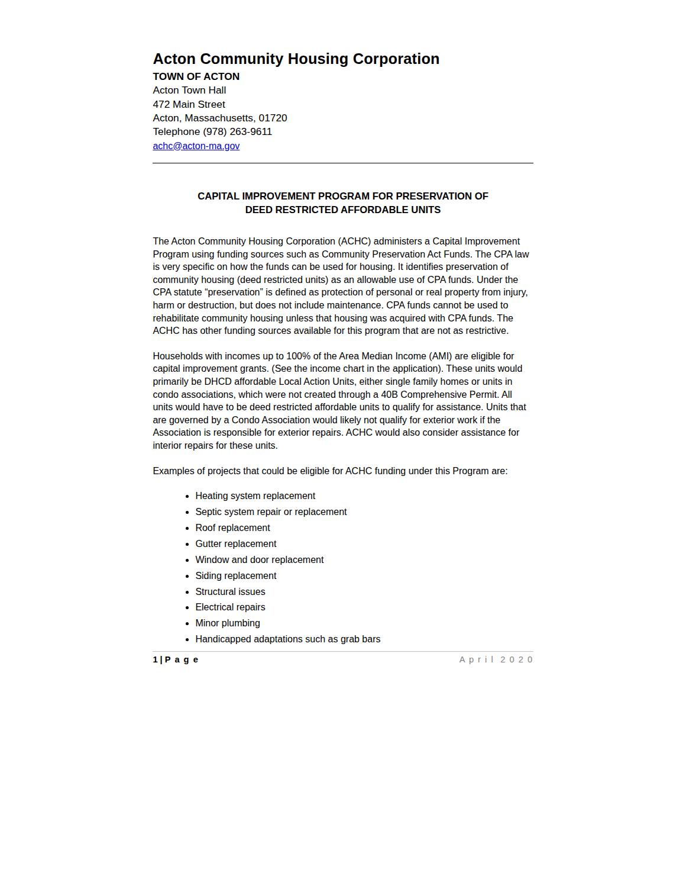Acton Community Housing Corporation
TOWN OF ACTON
Acton Town Hall
472 Main Street
Acton, Massachusetts, 01720
Telephone (978) 263-9611
achc@acton-ma.gov
Capital Improvement Program for Preservation of
Deed Restricted Affordable Units
The Acton Community Housing Corporation (ACHC) administers a Capital Improvement Program using funding sources such as Community Preservation Act Funds. The CPA law is very specific on how the funds can be used for housing. It identifies preservation of community housing (deed restricted units) as an allowable use of CPA funds. Under the CPA statute “preservation” is defined as protection of personal or real property from injury, harm or destruction, but does not include maintenance. CPA funds cannot be used to rehabilitate community housing unless that housing was acquired with CPA funds. The ACHC has other funding sources available for this program that are not as restrictive.
Households with incomes up to 100% of the Area Median Income (AMI) are eligible for capital improvement grants. (See the income chart in the application). These units would primarily be DHCD affordable Local Action Units, either single family homes or units in condo associations, which were not created through a 40B Comprehensive Permit. All units would have to be deed restricted affordable units to qualify for assistance. Units that are governed by a Condo Association would likely not qualify for exterior work if the Association is responsible for exterior repairs. ACHC would also consider assistance for interior repairs for these units.
Examples of projects that could be eligible for ACHC funding under this Program are:
Heating system replacement
Septic system repair or replacement
Roof replacement
Gutter replacement
Window and door replacement
Siding replacement
Structural issues
Electrical repairs
Minor plumbing
Handicapped adaptations such as grab bars
1 | P a g e A p r i l 2 0 2 0